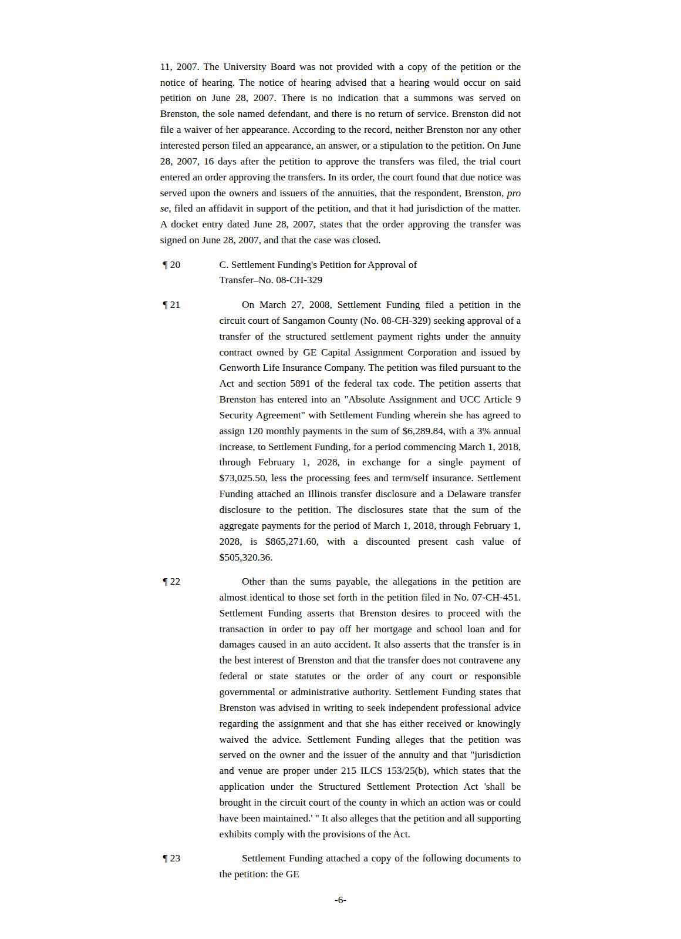11, 2007. The University Board was not provided with a copy of the petition or the notice of hearing. The notice of hearing advised that a hearing would occur on said petition on June 28, 2007. There is no indication that a summons was served on Brenston, the sole named defendant, and there is no return of service. Brenston did not file a waiver of her appearance. According to the record, neither Brenston nor any other interested person filed an appearance, an answer, or a stipulation to the petition. On June 28, 2007, 16 days after the petition to approve the transfers was filed, the trial court entered an order approving the transfers. In its order, the court found that due notice was served upon the owners and issuers of the annuities, that the respondent, Brenston, pro se, filed an affidavit in support of the petition, and that it had jurisdiction of the matter. A docket entry dated June 28, 2007, states that the order approving the transfer was signed on June 28, 2007, and that the case was closed.
¶ 20
C. Settlement Funding's Petition for Approval of Transfer–No. 08-CH-329
¶ 21
On March 27, 2008, Settlement Funding filed a petition in the circuit court of Sangamon County (No. 08-CH-329) seeking approval of a transfer of the structured settlement payment rights under the annuity contract owned by GE Capital Assignment Corporation and issued by Genworth Life Insurance Company. The petition was filed pursuant to the Act and section 5891 of the federal tax code. The petition asserts that Brenston has entered into an "Absolute Assignment and UCC Article 9 Security Agreement" with Settlement Funding wherein she has agreed to assign 120 monthly payments in the sum of $6,289.84, with a 3% annual increase, to Settlement Funding, for a period commencing March 1, 2018, through February 1, 2028, in exchange for a single payment of $73,025.50, less the processing fees and term/self insurance. Settlement Funding attached an Illinois transfer disclosure and a Delaware transfer disclosure to the petition. The disclosures state that the sum of the aggregate payments for the period of March 1, 2018, through February 1, 2028, is $865,271.60, with a discounted present cash value of $505,320.36.
¶ 22
Other than the sums payable, the allegations in the petition are almost identical to those set forth in the petition filed in No. 07-CH-451. Settlement Funding asserts that Brenston desires to proceed with the transaction in order to pay off her mortgage and school loan and for damages caused in an auto accident. It also asserts that the transfer is in the best interest of Brenston and that the transfer does not contravene any federal or state statutes or the order of any court or responsible governmental or administrative authority. Settlement Funding states that Brenston was advised in writing to seek independent professional advice regarding the assignment and that she has either received or knowingly waived the advice. Settlement Funding alleges that the petition was served on the owner and the issuer of the annuity and that "jurisdiction and venue are proper under 215 ILCS 153/25(b), which states that the application under the Structured Settlement Protection Act 'shall be brought in the circuit court of the county in which an action was or could have been maintained.' " It also alleges that the petition and all supporting exhibits comply with the provisions of the Act.
¶ 23
Settlement Funding attached a copy of the following documents to the petition: the GE
-6-